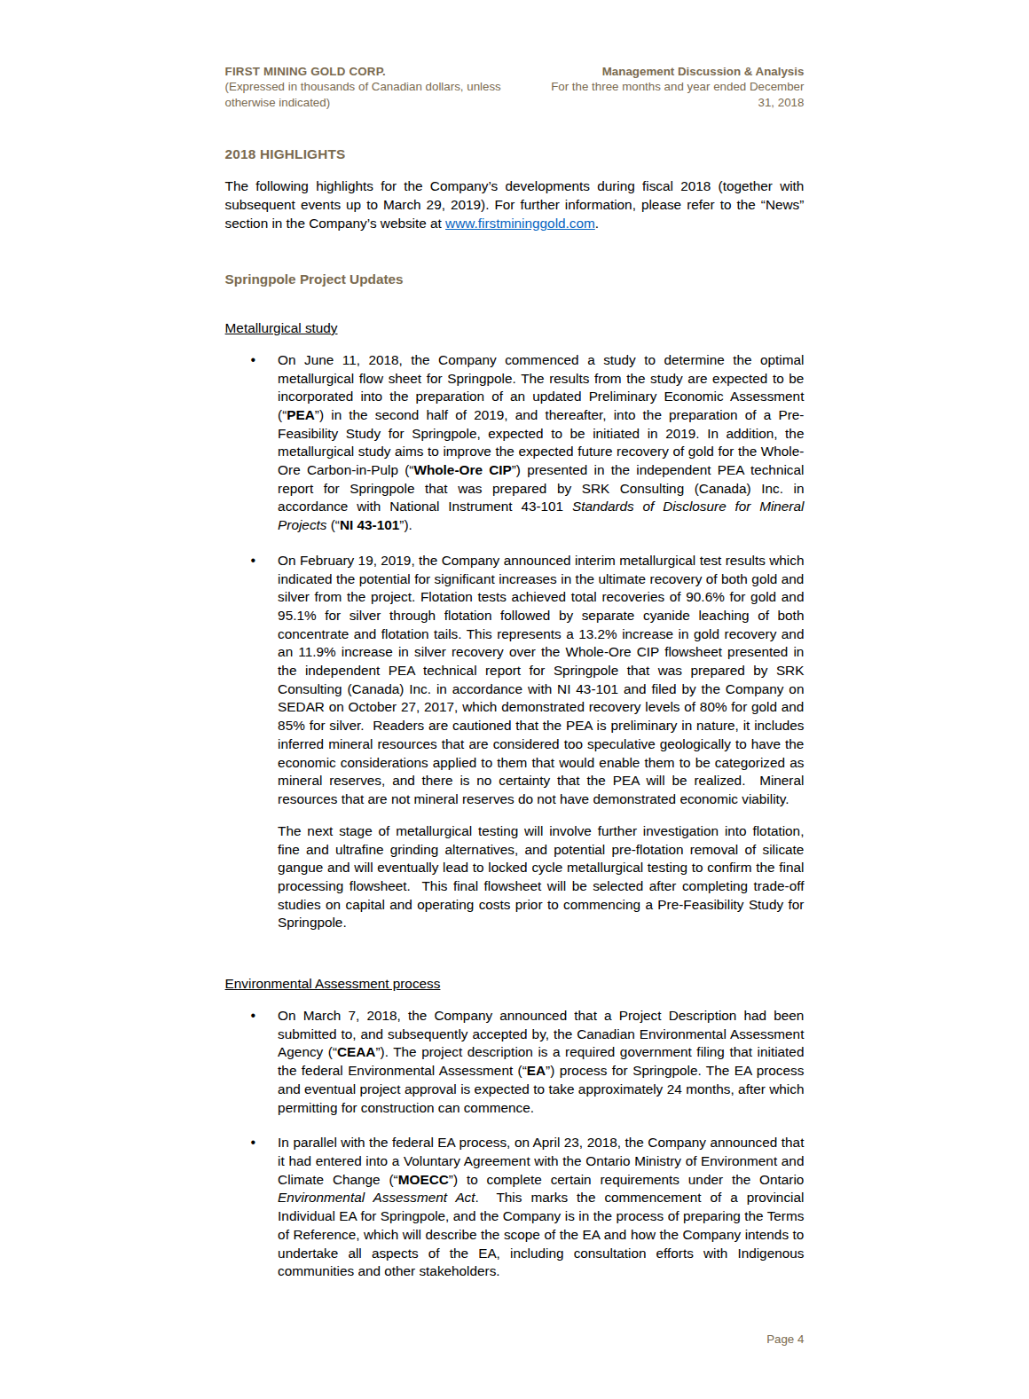FIRST MINING GOLD CORP.
(Expressed in thousands of Canadian dollars, unless otherwise indicated)
Management Discussion & Analysis
For the three months and year ended December 31, 2018
2018 HIGHLIGHTS
The following highlights for the Company’s developments during fiscal 2018 (together with subsequent events up to March 29, 2019). For further information, please refer to the “News” section in the Company’s website at www.firstmininggold.com.
Springpole Project Updates
Metallurgical study
On June 11, 2018, the Company commenced a study to determine the optimal metallurgical flow sheet for Springpole. The results from the study are expected to be incorporated into the preparation of an updated Preliminary Economic Assessment (“PEA”) in the second half of 2019, and thereafter, into the preparation of a Pre-Feasibility Study for Springpole, expected to be initiated in 2019. In addition, the metallurgical study aims to improve the expected future recovery of gold for the Whole-Ore Carbon-in-Pulp (“Whole-Ore CIP”) presented in the independent PEA technical report for Springpole that was prepared by SRK Consulting (Canada) Inc. in accordance with National Instrument 43-101 Standards of Disclosure for Mineral Projects (“NI 43-101”).
On February 19, 2019, the Company announced interim metallurgical test results which indicated the potential for significant increases in the ultimate recovery of both gold and silver from the project. Flotation tests achieved total recoveries of 90.6% for gold and 95.1% for silver through flotation followed by separate cyanide leaching of both concentrate and flotation tails. This represents a 13.2% increase in gold recovery and an 11.9% increase in silver recovery over the Whole-Ore CIP flowsheet presented in the independent PEA technical report for Springpole that was prepared by SRK Consulting (Canada) Inc. in accordance with NI 43-101 and filed by the Company on SEDAR on October 27, 2017, which demonstrated recovery levels of 80% for gold and 85% for silver. Readers are cautioned that the PEA is preliminary in nature, it includes inferred mineral resources that are considered too speculative geologically to have the economic considerations applied to them that would enable them to be categorized as mineral reserves, and there is no certainty that the PEA will be realized. Mineral resources that are not mineral reserves do not have demonstrated economic viability.
The next stage of metallurgical testing will involve further investigation into flotation, fine and ultrafine grinding alternatives, and potential pre-flotation removal of silicate gangue and will eventually lead to locked cycle metallurgical testing to confirm the final processing flowsheet. This final flowsheet will be selected after completing trade-off studies on capital and operating costs prior to commencing a Pre-Feasibility Study for Springpole.
Environmental Assessment process
On March 7, 2018, the Company announced that a Project Description had been submitted to, and subsequently accepted by, the Canadian Environmental Assessment Agency (“CEAA”). The project description is a required government filing that initiated the federal Environmental Assessment (“EA”) process for Springpole. The EA process and eventual project approval is expected to take approximately 24 months, after which permitting for construction can commence.
In parallel with the federal EA process, on April 23, 2018, the Company announced that it had entered into a Voluntary Agreement with the Ontario Ministry of Environment and Climate Change (“MOECC”) to complete certain requirements under the Ontario Environmental Assessment Act. This marks the commencement of a provincial Individual EA for Springpole, and the Company is in the process of preparing the Terms of Reference, which will describe the scope of the EA and how the Company intends to undertake all aspects of the EA, including consultation efforts with Indigenous communities and other stakeholders.
Page 4